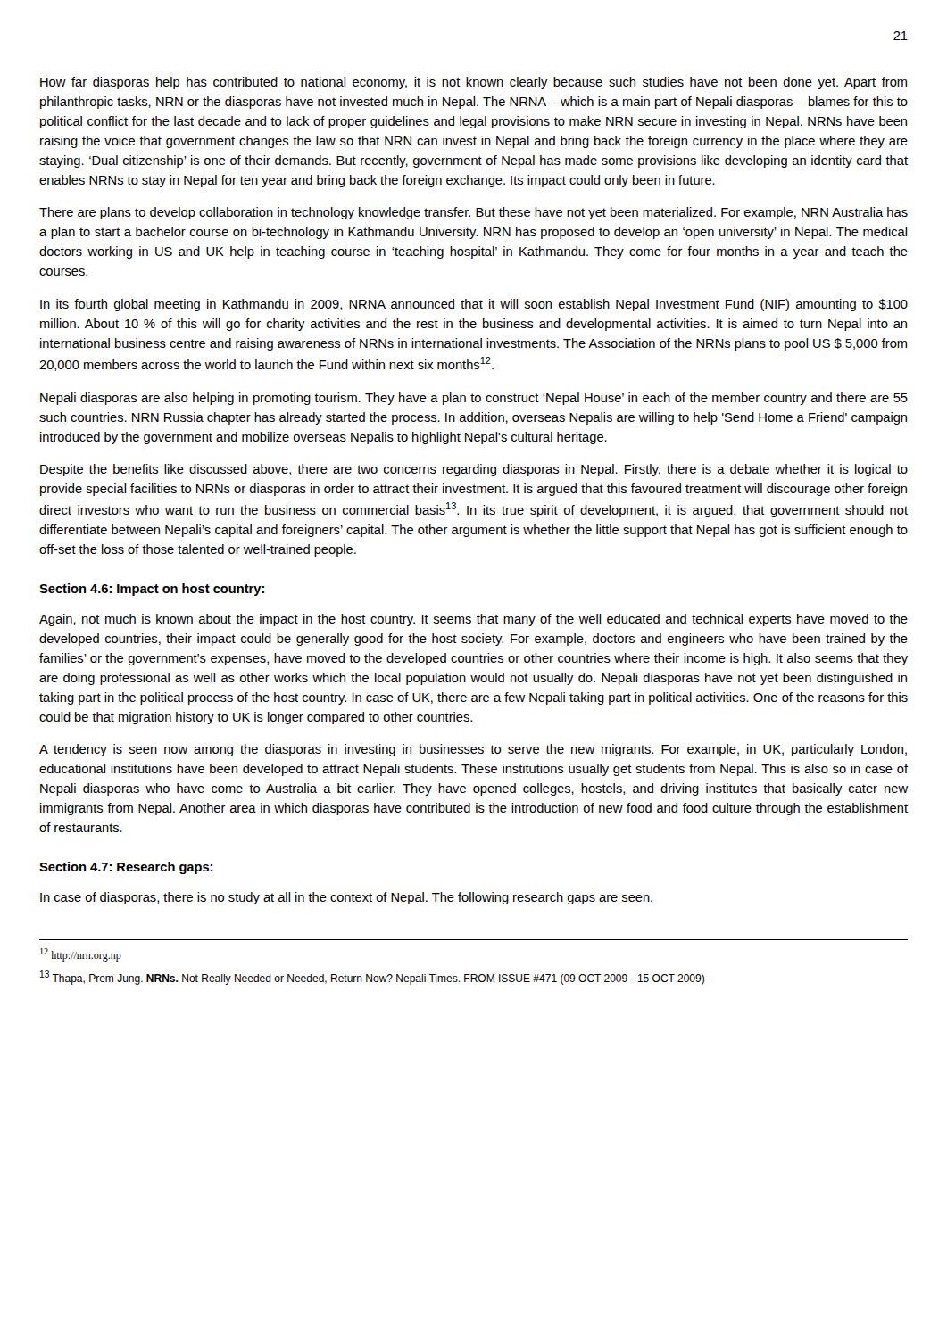21
How far diasporas help has contributed to national economy, it is not known clearly because such studies have not been done yet. Apart from philanthropic tasks, NRN or the diasporas have not invested much in Nepal. The NRNA – which is a main part of Nepali diasporas – blames for this to political conflict for the last decade and to lack of proper guidelines and legal provisions to make NRN secure in investing in Nepal. NRNs have been raising the voice that government changes the law so that NRN can invest in Nepal and bring back the foreign currency in the place where they are staying. ‘Dual citizenship’ is one of their demands. But recently, government of Nepal has made some provisions like developing an identity card that enables NRNs to stay in Nepal for ten year and bring back the foreign exchange. Its impact could only been in future.
There are plans to develop collaboration in technology knowledge transfer. But these have not yet been materialized. For example, NRN Australia has a plan to start a bachelor course on bi-technology in Kathmandu University. NRN has proposed to develop an ‘open university’ in Nepal. The medical doctors working in US and UK help in teaching course in ‘teaching hospital’ in Kathmandu. They come for four months in a year and teach the courses.
In its fourth global meeting in Kathmandu in 2009, NRNA announced that it will soon establish Nepal Investment Fund (NIF) amounting to $100 million. About 10 % of this will go for charity activities and the rest in the business and developmental activities. It is aimed to turn Nepal into an international business centre and raising awareness of NRNs in international investments. The Association of the NRNs plans to pool US $ 5,000 from 20,000 members across the world to launch the Fund within next six months12.
Nepali diasporas are also helping in promoting tourism. They have a plan to construct ‘Nepal House’ in each of the member country and there are 55 such countries. NRN Russia chapter has already started the process. In addition, overseas Nepalis are willing to help 'Send Home a Friend' campaign introduced by the government and mobilize overseas Nepalis to highlight Nepal's cultural heritage.
Despite the benefits like discussed above, there are two concerns regarding diasporas in Nepal. Firstly, there is a debate whether it is logical to provide special facilities to NRNs or diasporas in order to attract their investment. It is argued that this favoured treatment will discourage other foreign direct investors who want to run the business on commercial basis13. In its true spirit of development, it is argued, that government should not differentiate between Nepali’s capital and foreigners’ capital. The other argument is whether the little support that Nepal has got is sufficient enough to off-set the loss of those talented or well-trained people.
Section 4.6: Impact on host country:
Again, not much is known about the impact in the host country. It seems that many of the well educated and technical experts have moved to the developed countries, their impact could be generally good for the host society. For example, doctors and engineers who have been trained by the families’ or the government’s expenses, have moved to the developed countries or other countries where their income is high. It also seems that they are doing professional as well as other works which the local population would not usually do. Nepali diasporas have not yet been distinguished in taking part in the political process of the host country. In case of UK, there are a few Nepali taking part in political activities. One of the reasons for this could be that migration history to UK is longer compared to other countries.
A tendency is seen now among the diasporas in investing in businesses to serve the new migrants. For example, in UK, particularly London, educational institutions have been developed to attract Nepali students. These institutions usually get students from Nepal. This is also so in case of Nepali diasporas who have come to Australia a bit earlier. They have opened colleges, hostels, and driving institutes that basically cater new immigrants from Nepal. Another area in which diasporas have contributed is the introduction of new food and food culture through the establishment of restaurants.
Section 4.7: Research gaps:
In case of diasporas, there is no study at all in the context of Nepal. The following research gaps are seen.
12 http://nrn.org.np
13 Thapa, Prem Jung. NRNs. Not Really Needed or Needed, Return Now? Nepali Times. FROM ISSUE #471 (09 OCT 2009 - 15 OCT 2009)